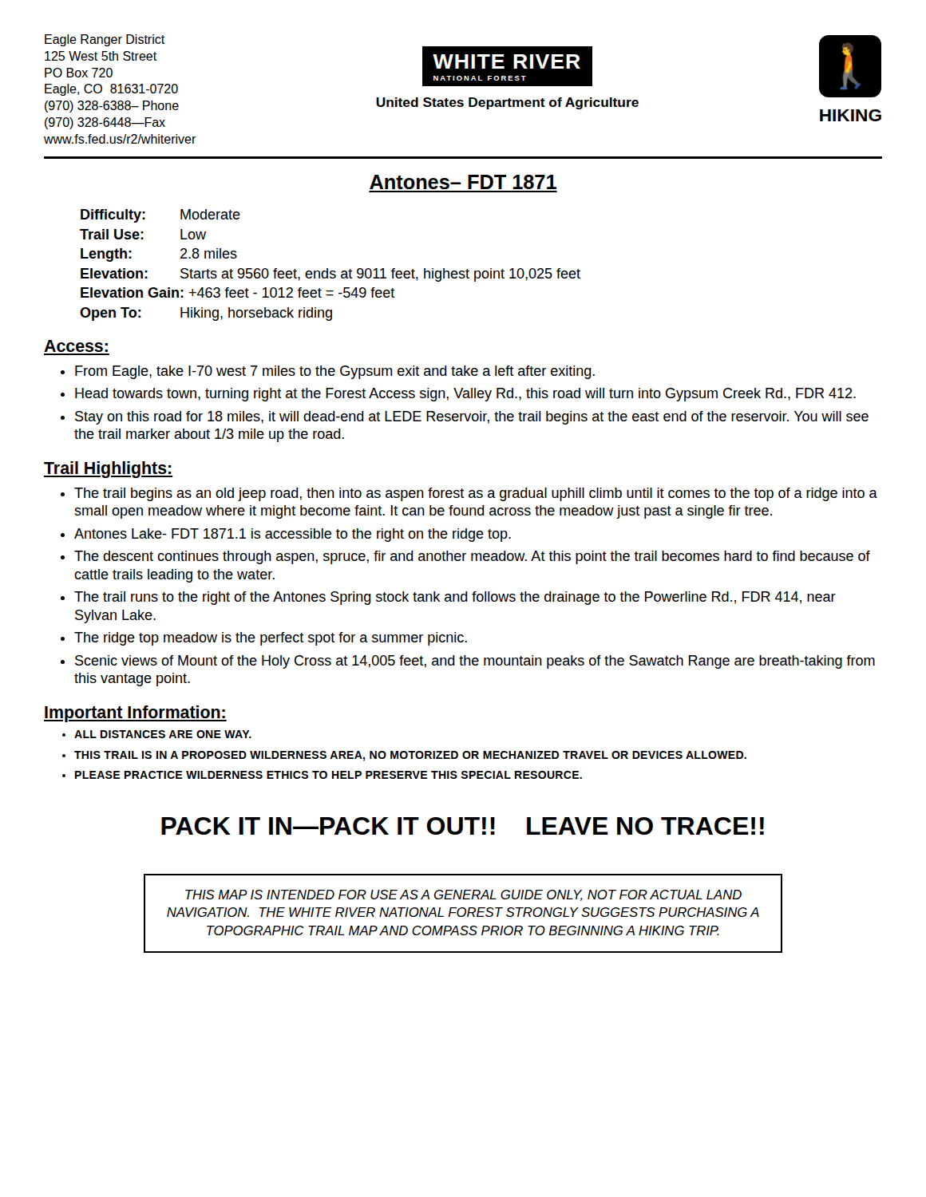Eagle Ranger District
125 West 5th Street
PO Box 720
Eagle, CO 81631-0720
(970) 328-6388– Phone
(970) 328-6448—Fax
www.fs.fed.us/r2/whiteriver
WHITE RIVER NATIONAL FOREST
United States Department of Agriculture
🚶
HIKING
Antones– FDT 1871
Difficulty: Moderate
Trail Use: Low
Length: 2.8 miles
Elevation: Starts at 9560 feet, ends at 9011 feet, highest point 10,025 feet
Elevation Gain: +463 feet - 1012 feet = -549 feet
Open To: Hiking, horseback riding
Access:
From Eagle, take I-70 west 7 miles to the Gypsum exit and take a left after exiting.
Head towards town, turning right at the Forest Access sign, Valley Rd., this road will turn into Gypsum Creek Rd., FDR 412.
Stay on this road for 18 miles, it will dead-end at LEDE Reservoir, the trail begins at the east end of the reservoir. You will see the trail marker about 1/3 mile up the road.
Trail Highlights:
The trail begins as an old jeep road, then into as aspen forest as a gradual uphill climb until it comes to the top of a ridge into a small open meadow where it might become faint. It can be found across the meadow just past a single fir tree.
Antones Lake- FDT 1871.1 is accessible to the right on the ridge top.
The descent continues through aspen, spruce, fir and another meadow. At this point the trail becomes hard to find because of cattle trails leading to the water.
The trail runs to the right of the Antones Spring stock tank and follows the drainage to the Powerline Rd., FDR 414, near Sylvan Lake.
The ridge top meadow is the perfect spot for a summer picnic.
Scenic views of Mount of the Holy Cross at 14,005 feet, and the mountain peaks of the Sawatch Range are breath-taking from this vantage point.
Important Information:
ALL DISTANCES ARE ONE WAY.
THIS TRAIL IS IN A PROPOSED WILDERNESS AREA, NO MOTORIZED OR MECHANIZED TRAVEL OR DEVICES ALLOWED.
PLEASE PRACTICE WILDERNESS ETHICS TO HELP PRESERVE THIS SPECIAL RESOURCE.
PACK IT IN—PACK IT OUT!! LEAVE NO TRACE!!
THIS MAP IS INTENDED FOR USE AS A GENERAL GUIDE ONLY, NOT FOR ACTUAL LAND NAVIGATION. THE WHITE RIVER NATIONAL FOREST STRONGLY SUGGESTS PURCHASING A TOPOGRAPHIC TRAIL MAP AND COMPASS PRIOR TO BEGINNING A HIKING TRIP.